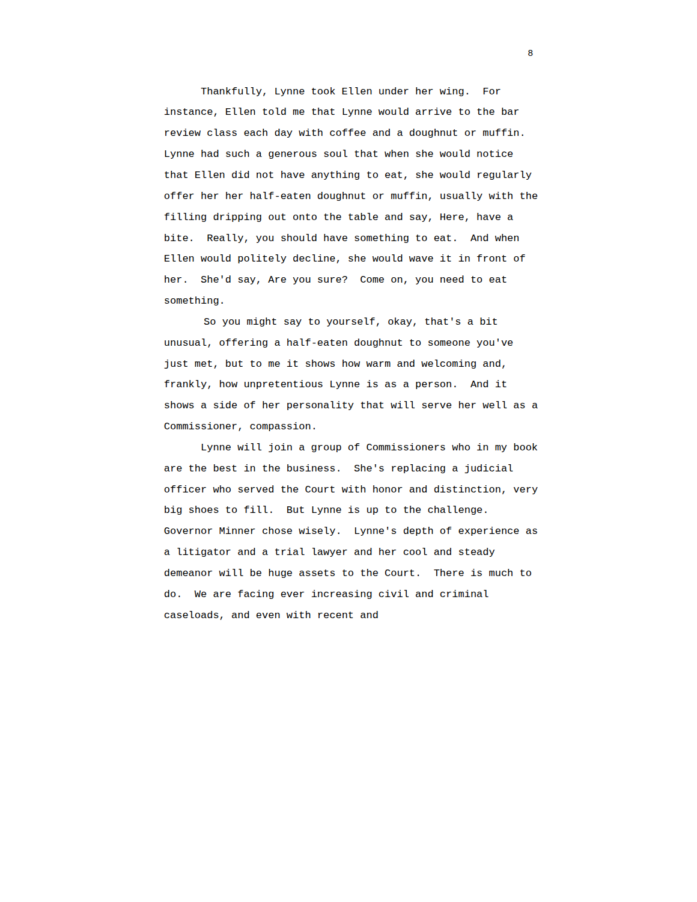8
Thankfully, Lynne took Ellen under her wing. For instance, Ellen told me that Lynne would arrive to the bar review class each day with coffee and a doughnut or muffin. Lynne had such a generous soul that when she would notice that Ellen did not have anything to eat, she would regularly offer her her half-eaten doughnut or muffin, usually with the filling dripping out onto the table and say, Here, have a bite. Really, you should have something to eat. And when Ellen would politely decline, she would wave it in front of her. She'd say, Are you sure? Come on, you need to eat something.
So you might say to yourself, okay, that's a bit unusual, offering a half-eaten doughnut to someone you've just met, but to me it shows how warm and welcoming and, frankly, how unpretentious Lynne is as a person. And it shows a side of her personality that will serve her well as a Commissioner, compassion.
Lynne will join a group of Commissioners who in my book are the best in the business. She's replacing a judicial officer who served the Court with honor and distinction, very big shoes to fill. But Lynne is up to the challenge. Governor Minner chose wisely. Lynne's depth of experience as a litigator and a trial lawyer and her cool and steady demeanor will be huge assets to the Court. There is much to do. We are facing ever increasing civil and criminal caseloads, and even with recent and